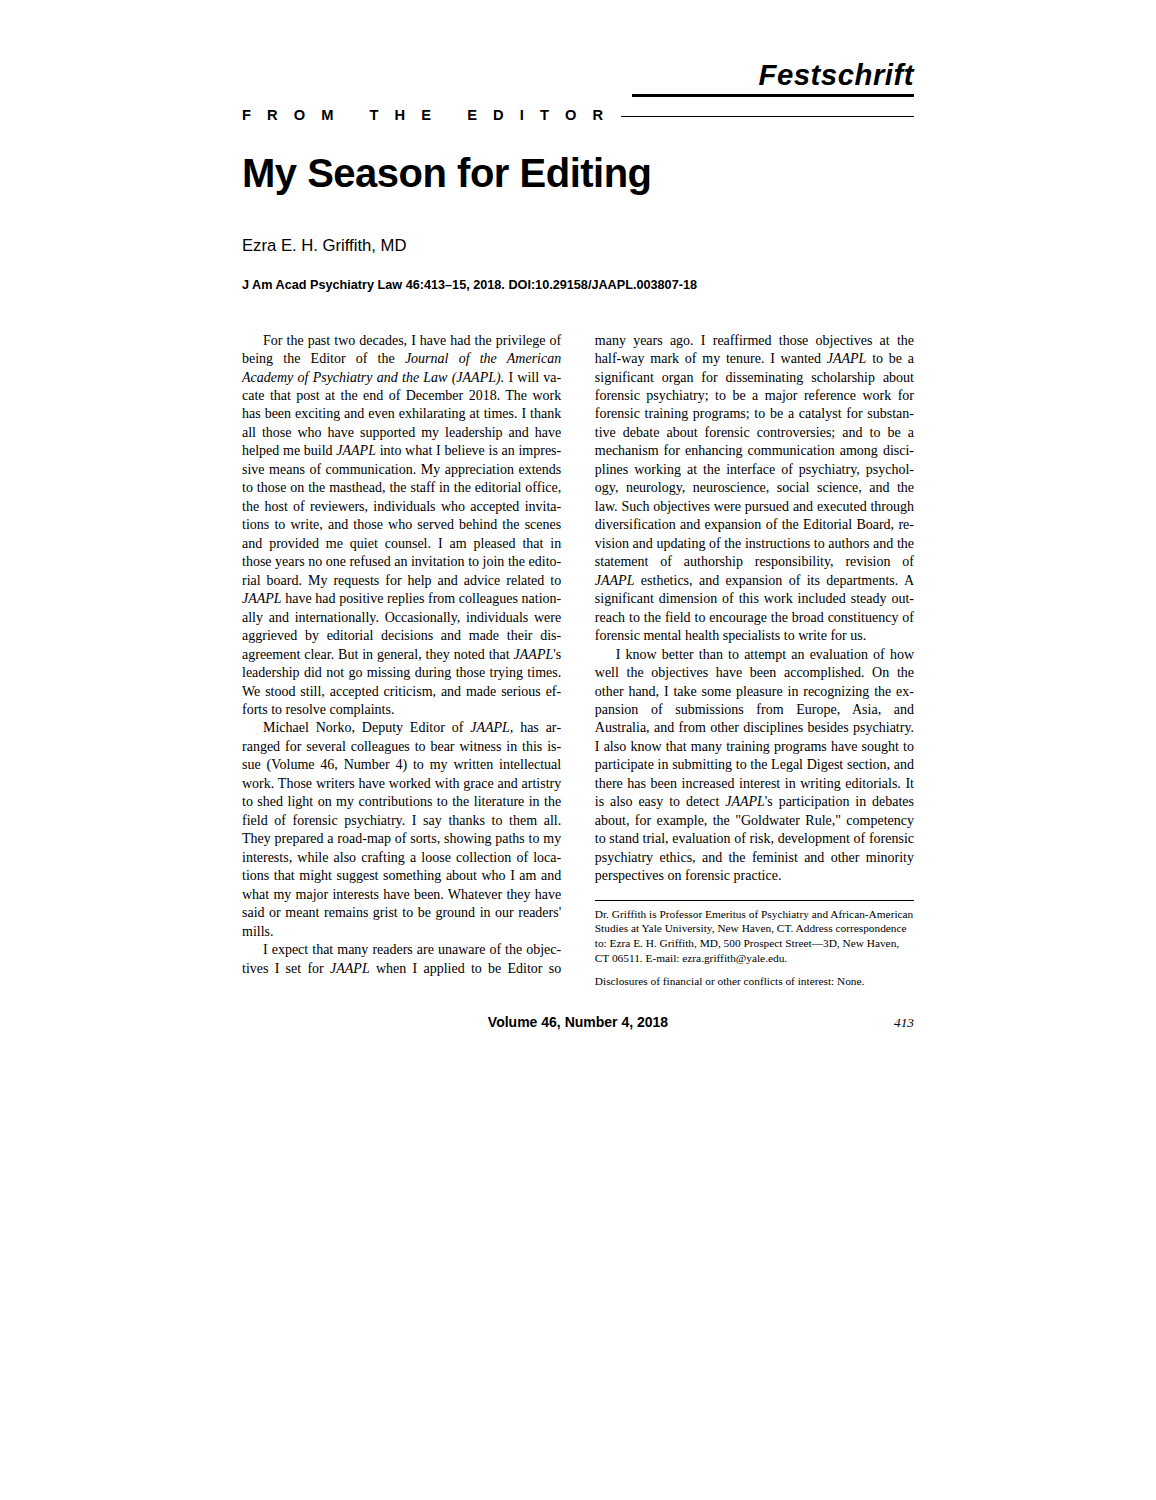Festschrift
F R O M T H E E D I T O R
My Season for Editing
Ezra E. H. Griffith, MD
J Am Acad Psychiatry Law 46:413–15, 2018. DOI:10.29158/JAAPL.003807-18
For the past two decades, I have had the privilege of being the Editor of the Journal of the American Academy of Psychiatry and the Law (JAAPL). I will vacate that post at the end of December 2018. The work has been exciting and even exhilarating at times. I thank all those who have supported my leadership and have helped me build JAAPL into what I believe is an impressive means of communication. My appreciation extends to those on the masthead, the staff in the editorial office, the host of reviewers, individuals who accepted invitations to write, and those who served behind the scenes and provided me quiet counsel. I am pleased that in those years no one refused an invitation to join the editorial board. My requests for help and advice related to JAAPL have had positive replies from colleagues nationally and internationally. Occasionally, individuals were aggrieved by editorial decisions and made their disagreement clear. But in general, they noted that JAAPL's leadership did not go missing during those trying times. We stood still, accepted criticism, and made serious efforts to resolve complaints.
Michael Norko, Deputy Editor of JAAPL, has arranged for several colleagues to bear witness in this issue (Volume 46, Number 4) to my written intellectual work. Those writers have worked with grace and artistry to shed light on my contributions to the literature in the field of forensic psychiatry. I say thanks to them all. They prepared a road-map of sorts, showing paths to my interests, while also crafting a loose collection of locations that might suggest something about who I am and what my major interests have been. Whatever they have said or meant remains grist to be ground in our readers' mills.
I expect that many readers are unaware of the objectives I set for JAAPL when I applied to be Editor so many years ago. I reaffirmed those objectives at the half-way mark of my tenure. I wanted JAAPL to be a significant organ for disseminating scholarship about forensic psychiatry; to be a major reference work for forensic training programs; to be a catalyst for substantive debate about forensic controversies; and to be a mechanism for enhancing communication among disciplines working at the interface of psychiatry, psychology, neurology, neuroscience, social science, and the law. Such objectives were pursued and executed through diversification and expansion of the Editorial Board, revision and updating of the instructions to authors and the statement of authorship responsibility, revision of JAAPL esthetics, and expansion of its departments. A significant dimension of this work included steady outreach to the field to encourage the broad constituency of forensic mental health specialists to write for us.
I know better than to attempt an evaluation of how well the objectives have been accomplished. On the other hand, I take some pleasure in recognizing the expansion of submissions from Europe, Asia, and Australia, and from other disciplines besides psychiatry. I also know that many training programs have sought to participate in submitting to the Legal Digest section, and there has been increased interest in writing editorials. It is also easy to detect JAAPL's participation in debates about, for example, the "Goldwater Rule," competency to stand trial, evaluation of risk, development of forensic psychiatry ethics, and the feminist and other minority perspectives on forensic practice.
Dr. Griffith is Professor Emeritus of Psychiatry and African-American Studies at Yale University, New Haven, CT. Address correspondence to: Ezra E. H. Griffith, MD, 500 Prospect Street—3D, New Haven, CT 06511. E-mail: ezra.griffith@yale.edu.
Disclosures of financial or other conflicts of interest: None.
Volume 46, Number 4, 2018
413